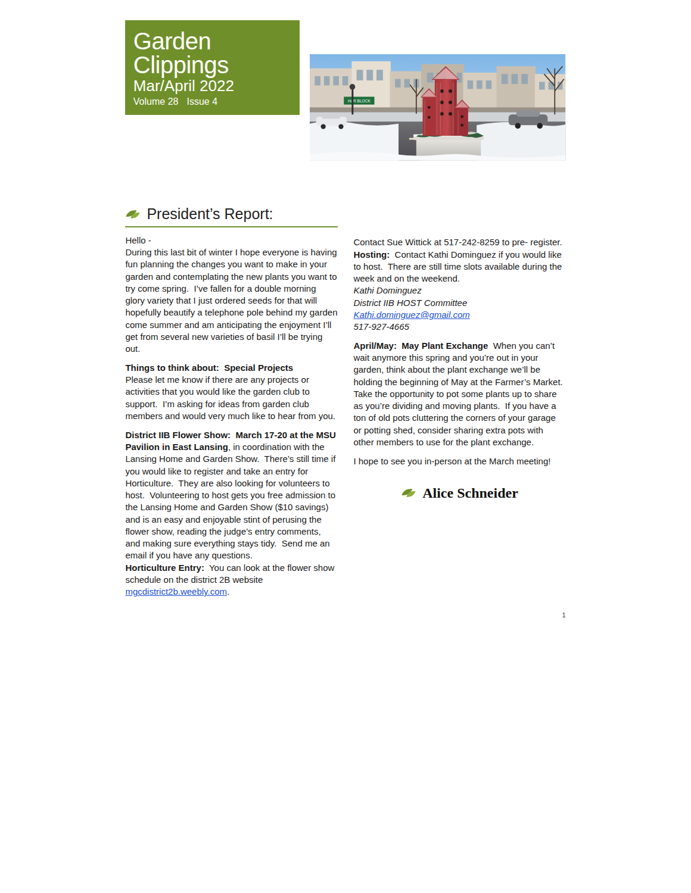Garden Clippings
Mar/April 2022
Volume 28 Issue 4
H&R BLOCK
President’s Report:
Hello -
During this last bit of winter I hope everyone is having fun planning the changes you want to make in your garden and contemplating the new plants you want to try come spring. I’ve fallen for a double morning glory variety that I just ordered seeds for that will hopefully beautify a telephone pole behind my garden come summer and am anticipating the enjoyment I’ll get from several new varieties of basil I’ll be trying out.
Things to think about: Special Projects
Please let me know if there are any projects or activities that you would like the garden club to support. I’m asking for ideas from garden club members and would very much like to hear from you.
District IIB Flower Show: March 17-20 at the MSU Pavilion in East Lansing, in coordination with the Lansing Home and Garden Show. There’s still time if you would like to register and take an entry for Horticulture. They are also looking for volunteers to host. Volunteering to host gets you free admission to the Lansing Home and Garden Show ($10 savings) and is an easy and enjoyable stint of perusing the flower show, reading the judge’s entry comments, and making sure everything stays tidy. Send me an email if you have any questions.
Horticulture Entry: You can look at the flower show schedule on the district 2B website mgcdistrict2b.weebly.com.
Contact Sue Wittick at 517-242-8259 to pre- register.
Hosting: Contact Kathi Dominguez if you would like to host. There are still time slots available during the week and on the weekend.
Kathi Dominguez
District IIB HOST Committee
Kathi.dominguez@gmail.com
517-927-4665
April/May: May Plant Exchange When you can’t wait anymore this spring and you’re out in your garden, think about the plant exchange we’ll be holding the beginning of May at the Farmer’s Market. Take the opportunity to pot some plants up to share as you’re dividing and moving plants. If you have a ton of old pots cluttering the corners of your garage or potting shed, consider sharing extra pots with other members to use for the plant exchange.
I hope to see you in-person at the March meeting!
Alice Schneider
1